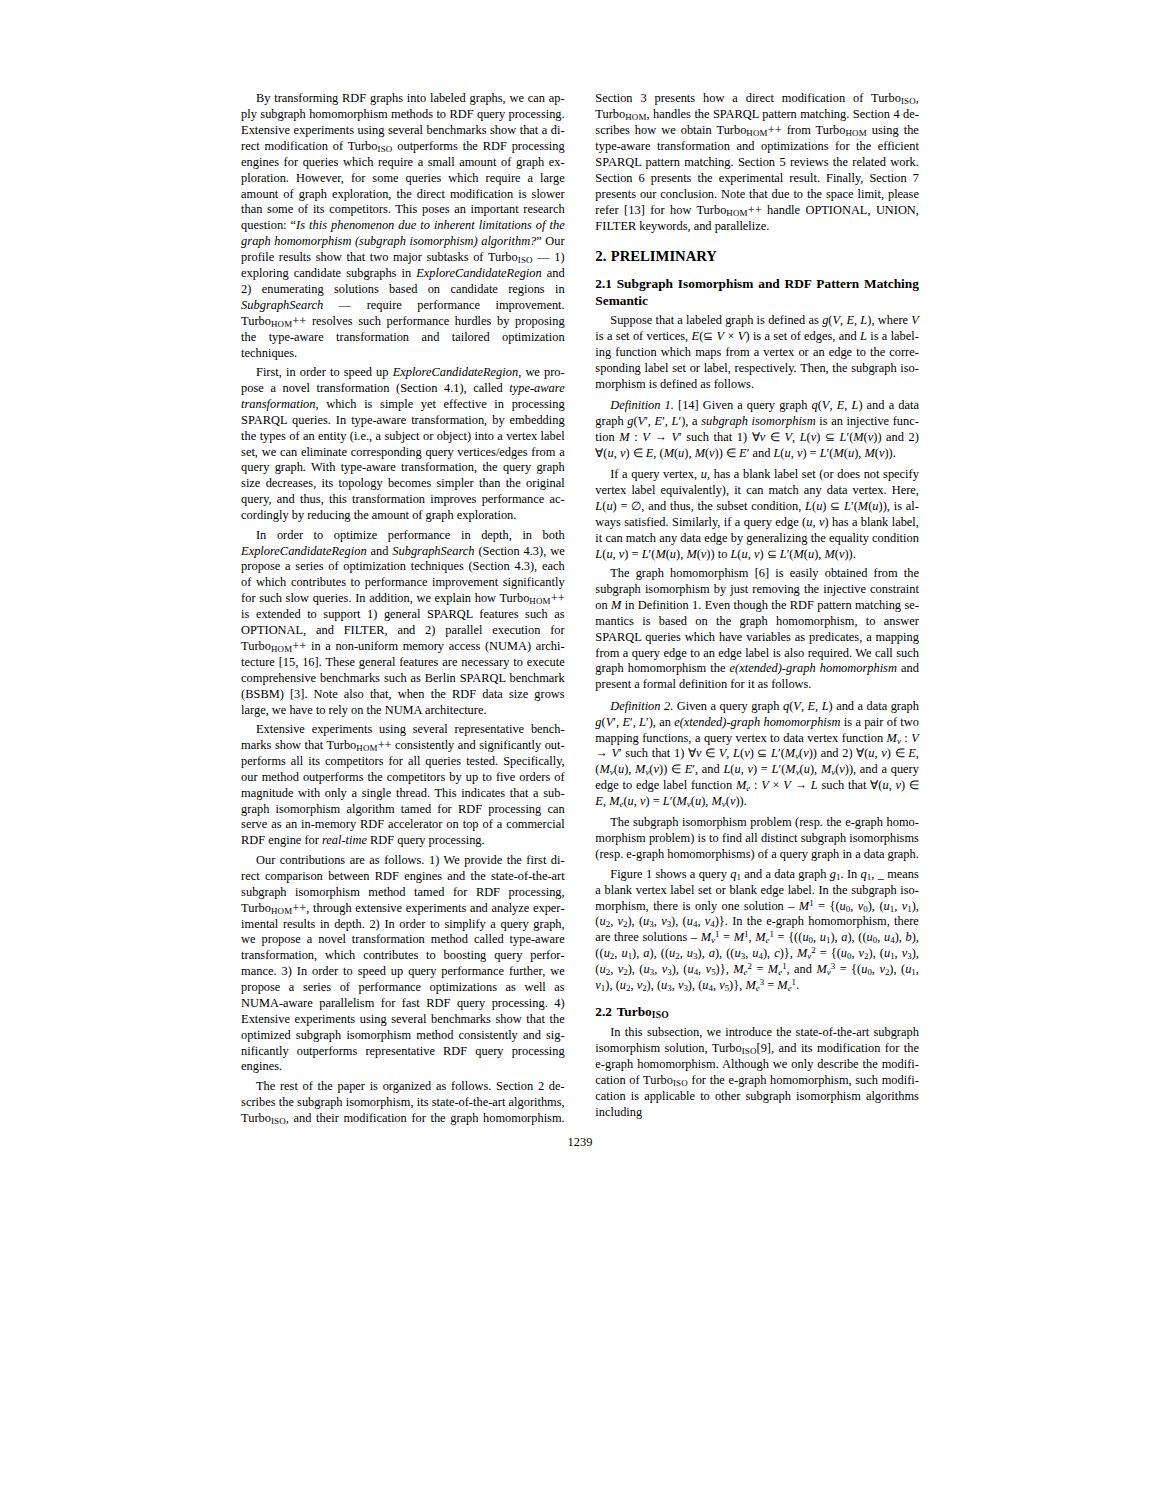By transforming RDF graphs into labeled graphs, we can apply subgraph homomorphism methods to RDF query processing. Extensive experiments using several benchmarks show that a direct modification of TurboISO outperforms the RDF processing engines for queries which require a small amount of graph exploration. However, for some queries which require a large amount of graph exploration, the direct modification is slower than some of its competitors. This poses an important research question: “Is this phenomenon due to inherent limitations of the graph homomorphism (subgraph isomorphism) algorithm?” Our profile results show that two major subtasks of TurboISO — 1) exploring candidate subgraphs in ExploreCandidateRegion and 2) enumerating solutions based on candidate regions in SubgraphSearch — require performance improvement. TurboHOM++ resolves such performance hurdles by proposing the type-aware transformation and tailored optimization techniques.
First, in order to speed up ExploreCandidateRegion, we propose a novel transformation (Section 4.1), called type-aware transformation, which is simple yet effective in processing SPARQL queries. In type-aware transformation, by embedding the types of an entity (i.e., a subject or object) into a vertex label set, we can eliminate corresponding query vertices/edges from a query graph. With type-aware transformation, the query graph size decreases, its topology becomes simpler than the original query, and thus, this transformation improves performance accordingly by reducing the amount of graph exploration.
In order to optimize performance in depth, in both ExploreCandidateRegion and SubgraphSearch (Section 4.3), we propose a series of optimization techniques (Section 4.3), each of which contributes to performance improvement significantly for such slow queries. In addition, we explain how TurboHOM++ is extended to support 1) general SPARQL features such as OPTIONAL, and FILTER, and 2) parallel execution for TurboHOM++ in a non-uniform memory access (NUMA) architecture [15, 16]. These general features are necessary to execute comprehensive benchmarks such as Berlin SPARQL benchmark (BSBM) [3]. Note also that, when the RDF data size grows large, we have to rely on the NUMA architecture.
Extensive experiments using several representative benchmarks show that TurboHOM++ consistently and significantly outperforms all its competitors for all queries tested. Specifically, our method outperforms the competitors by up to five orders of magnitude with only a single thread. This indicates that a subgraph isomorphism algorithm tamed for RDF processing can serve as an in-memory RDF accelerator on top of a commercial RDF engine for real-time RDF query processing.
Our contributions are as follows. 1) We provide the first direct comparison between RDF engines and the state-of-the-art subgraph isomorphism method tamed for RDF processing, TurboHOM++, through extensive experiments and analyze experimental results in depth. 2) In order to simplify a query graph, we propose a novel transformation method called type-aware transformation, which contributes to boosting query performance. 3) In order to speed up query performance further, we propose a series of performance optimizations as well as NUMA-aware parallelism for fast RDF query processing. 4) Extensive experiments using several benchmarks show that the optimized subgraph isomorphism method consistently and significantly outperforms representative RDF query processing engines.
The rest of the paper is organized as follows. Section 2 describes the subgraph isomorphism, its state-of-the-art algorithms, TurboISO, and their modification for the graph homomorphism. Section 3 presents how a direct modification of TurboISO, TurboHOM, handles the SPARQL pattern matching. Section 4 describes how we obtain TurboHOM++ from TurboHOM using the type-aware transformation and optimizations for the efficient SPARQL pattern matching. Section 5 reviews the related work. Section 6 presents the experimental result. Finally, Section 7 presents our conclusion. Note that due to the space limit, please refer [13] for how TurboHOM++ handle OPTIONAL, UNION, FILTER keywords, and parallelize.
2. PRELIMINARY
2.1 Subgraph Isomorphism and RDF Pattern Matching Semantic
Suppose that a labeled graph is defined as g(V, E, L), where V is a set of vertices, E(⊆ V × V) is a set of edges, and L is a labeling function which maps from a vertex or an edge to the corresponding label set or label, respectively. Then, the subgraph isomorphism is defined as follows.
Definition 1. [14] Given a query graph q(V, E, L) and a data graph g(V′, E′, L′), a subgraph isomorphism is an injective function M : V → V′ such that 1) ∀v ∈ V, L(v) ⊆ L′(M(v)) and 2) ∀(u, v) ∈ E, (M(u), M(v)) ∈ E′ and L(u, v) = L′(M(u), M(v)).
If a query vertex, u, has a blank label set (or does not specify vertex label equivalently), it can match any data vertex. Here, L(u) = ∅, and thus, the subset condition, L(u) ⊆ L′(M(u)), is always satisfied. Similarly, if a query edge (u, v) has a blank label, it can match any data edge by generalizing the equality condition L(u, v) = L′(M(u), M(v)) to L(u, v) ⊆ L′(M(u), M(v)).
The graph homomorphism [6] is easily obtained from the subgraph isomorphism by just removing the injective constraint on M in Definition 1. Even though the RDF pattern matching semantics is based on the graph homomorphism, to answer SPARQL queries which have variables as predicates, a mapping from a query edge to an edge label is also required. We call such graph homomorphism the e(xtended)-graph homomorphism and present a formal definition for it as follows.
Definition 2. Given a query graph q(V, E, L) and a data graph g(V′, E′, L′), an e(xtended)-graph homomorphism is a pair of two mapping functions, a query vertex to data vertex function Mv : V → V′ such that 1) ∀v ∈ V, L(v) ⊆ L′(Mv(v)) and 2) ∀(u, v) ∈ E, (Mv(u), Mv(v)) ∈ E′, and L(u, v) = L′(Mv(u), Mv(v)), and a query edge to edge label function Me : V × V → L such that ∀(u, v) ∈ E, Me(u, v) = L′(Mv(u), Mv(v)).
The subgraph isomorphism problem (resp. the e-graph homomorphism problem) is to find all distinct subgraph isomorphisms (resp. e-graph homomorphisms) of a query graph in a data graph.
Figure 1 shows a query q1 and a data graph g1. In q1, _ means a blank vertex label set or blank edge label. In the subgraph isomorphism, there is only one solution – M1 = {(u0, v0), (u1, v1), (u2, v2), (u3, v3), (u4, v4)}. In the e-graph homomorphism, there are three solutions – Mv1 = M1, Me1 = {((u0, u1), a), ((u0, u4), b), ((u2, u1), a), ((u2, u3), a), ((u3, u4), c)}, Mv2 = {(u0, v2), (u1, v3), (u2, v2), (u3, v3), (u4, v5)}, Me2 = Me1, and Mv3 = {(u0, v2), (u1, v1), (u2, v2), (u3, v3), (u4, v5)}, Me3 = Me1.
2.2 TurboISO
In this subsection, we introduce the state-of-the-art subgraph isomorphism solution, TurboISO[9], and its modification for the e-graph homomorphism. Although we only describe the modification of TurboISO for the e-graph homomorphism, such modification is applicable to other subgraph isomorphism algorithms including
1239